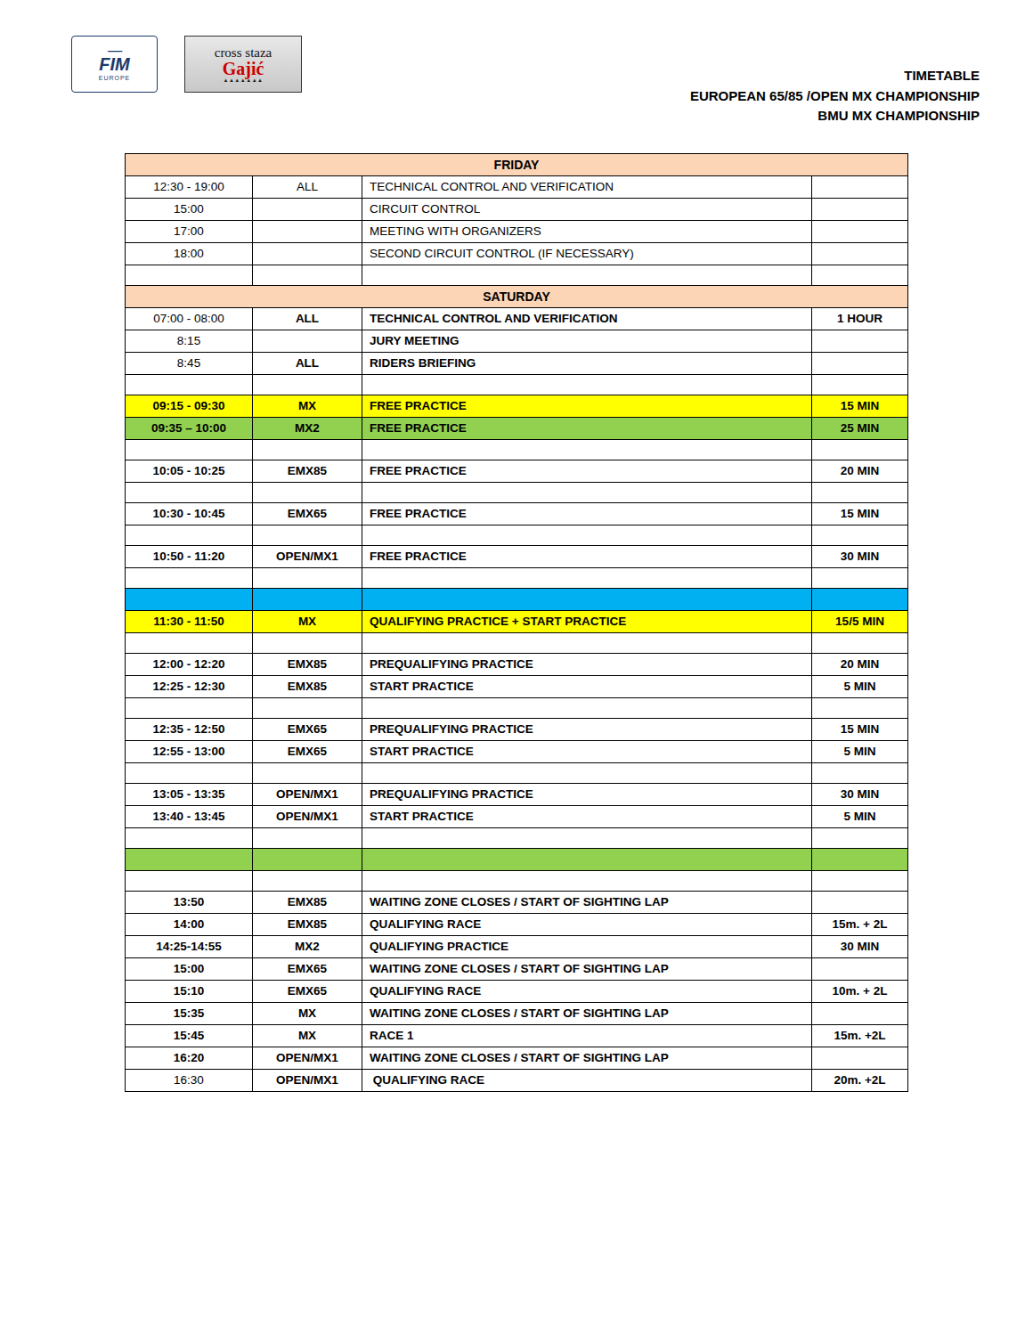━━━━━
FIM
EUROPE
cross staza
Gajić
▲▲▲▲▲▲▲
TIMETABLE
EUROPEAN 65/85 /OPEN MX CHAMPIONSHIP
BMU MX CHAMPIONSHIP
| FRIDAY |
| 12:30 - 19:00 | ALL | TECHNICAL CONTROL AND VERIFICATION | |
| 15:00 | | CIRCUIT CONTROL | |
| 17:00 | | MEETING WITH ORGANIZERS | |
| 18:00 | | SECOND CIRCUIT CONTROL (IF NECESSARY) | |
| SATURDAY |
| 07:00 - 08:00 | ALL | TECHNICAL CONTROL AND VERIFICATION | 1 HOUR |
| 8:15 | | JURY MEETING | |
| 8:45 | ALL | RIDERS BRIEFING | |
| 09:15 - 09:30 | MX | FREE PRACTICE | 15 MIN |
| 09:35 – 10:00 | MX2 | FREE PRACTICE | 25 MIN |
| 10:05 - 10:25 | EMX85 | FREE PRACTICE | 20 MIN |
| 10:30 - 10:45 | EMX65 | FREE PRACTICE | 15 MIN |
| 10:50 - 11:20 | OPEN/MX1 | FREE PRACTICE | 30 MIN |
| 11:30 - 11:50 | MX | QUALIFYING PRACTICE + START PRACTICE | 15/5 MIN |
| 12:00 - 12:20 | EMX85 | PREQUALIFYING PRACTICE | 20 MIN |
| 12:25 - 12:30 | EMX85 | START PRACTICE | 5 MIN |
| 12:35 - 12:50 | EMX65 | PREQUALIFYING PRACTICE | 15 MIN |
| 12:55 - 13:00 | EMX65 | START PRACTICE | 5 MIN |
| 13:05 - 13:35 | OPEN/MX1 | PREQUALIFYING PRACTICE | 30 MIN |
| 13:40 - 13:45 | OPEN/MX1 | START PRACTICE | 5 MIN |
| 13:50 | EMX85 | WAITING ZONE CLOSES / START OF SIGHTING LAP | |
| 14:00 | EMX85 | QUALIFYING RACE | 15m. + 2L |
| 14:25-14:55 | MX2 | QUALIFYING PRACTICE | 30 MIN |
| 15:00 | EMX65 | WAITING ZONE CLOSES / START OF SIGHTING LAP | |
| 15:10 | EMX65 | QUALIFYING RACE | 10m. + 2L |
| 15:35 | MX | WAITING ZONE CLOSES / START OF SIGHTING LAP | |
| 15:45 | MX | RACE 1 | 15m. +2L |
| 16:20 | OPEN/MX1 | WAITING ZONE CLOSES / START OF SIGHTING LAP | |
| 16:30 | OPEN/MX1 | QUALIFYING RACE | 20m. +2L |